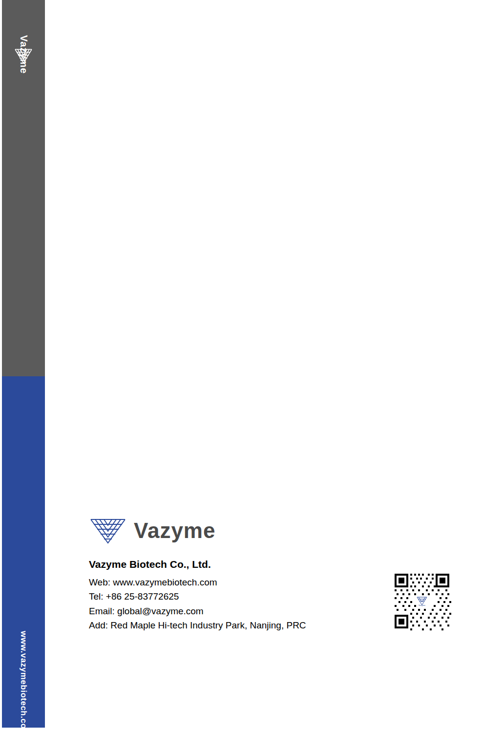Vazyme
www.vazymebiotech.com
Vazyme
Vazyme Biotech Co., Ltd.
Web: www.vazymebiotech.com
Tel: +86 25-83772625
Email: global@vazyme.com
Add: Red Maple Hi-tech Industry Park, Nanjing, PRC
Vazyme